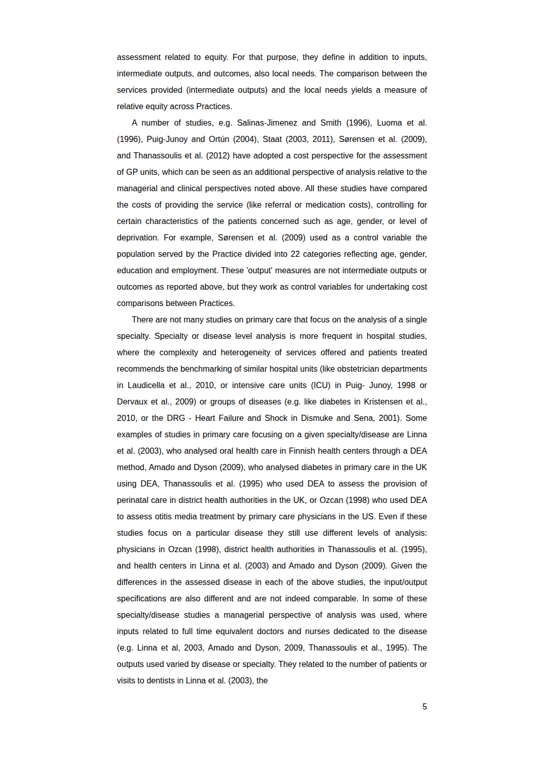assessment related to equity. For that purpose, they define in addition to inputs, intermediate outputs, and outcomes, also local needs. The comparison between the services provided (intermediate outputs) and the local needs yields a measure of relative equity across Practices.
A number of studies, e.g. Salinas-Jimenez and Smith (1996), Luoma et al. (1996), Puig-Junoy and Ortún (2004), Staat (2003, 2011), Sørensen et al. (2009), and Thanassoulis et al. (2012) have adopted a cost perspective for the assessment of GP units, which can be seen as an additional perspective of analysis relative to the managerial and clinical perspectives noted above. All these studies have compared the costs of providing the service (like referral or medication costs), controlling for certain characteristics of the patients concerned such as age, gender, or level of deprivation. For example, Sørensen et al. (2009) used as a control variable the population served by the Practice divided into 22 categories reflecting age, gender, education and employment. These 'output' measures are not intermediate outputs or outcomes as reported above, but they work as control variables for undertaking cost comparisons between Practices.
There are not many studies on primary care that focus on the analysis of a single specialty. Specialty or disease level analysis is more frequent in hospital studies, where the complexity and heterogeneity of services offered and patients treated recommends the benchmarking of similar hospital units (like obstetrician departments in Laudicella et al., 2010, or intensive care units (ICU) in Puig- Junoy, 1998 or Dervaux et al., 2009) or groups of diseases (e.g. like diabetes in Kristensen et al., 2010, or the DRG - Heart Failure and Shock in Dismuke and Sena, 2001). Some examples of studies in primary care focusing on a given specialty/disease are Linna et al. (2003), who analysed oral health care in Finnish health centers through a DEA method, Amado and Dyson (2009), who analysed diabetes in primary care in the UK using DEA, Thanassoulis et al. (1995) who used DEA to assess the provision of perinatal care in district health authorities in the UK, or Ozcan (1998) who used DEA to assess otitis media treatment by primary care physicians in the US. Even if these studies focus on a particular disease they still use different levels of analysis: physicians in Ozcan (1998), district health authorities in Thanassoulis et al. (1995), and health centers in Linna et al. (2003) and Amado and Dyson (2009). Given the differences in the assessed disease in each of the above studies, the input/output specifications are also different and are not indeed comparable. In some of these specialty/disease studies a managerial perspective of analysis was used, where inputs related to full time equivalent doctors and nurses dedicated to the disease (e.g. Linna et al, 2003, Amado and Dyson, 2009, Thanassoulis et al., 1995). The outputs used varied by disease or specialty. They related to the number of patients or visits to dentists in Linna et al. (2003), the
5